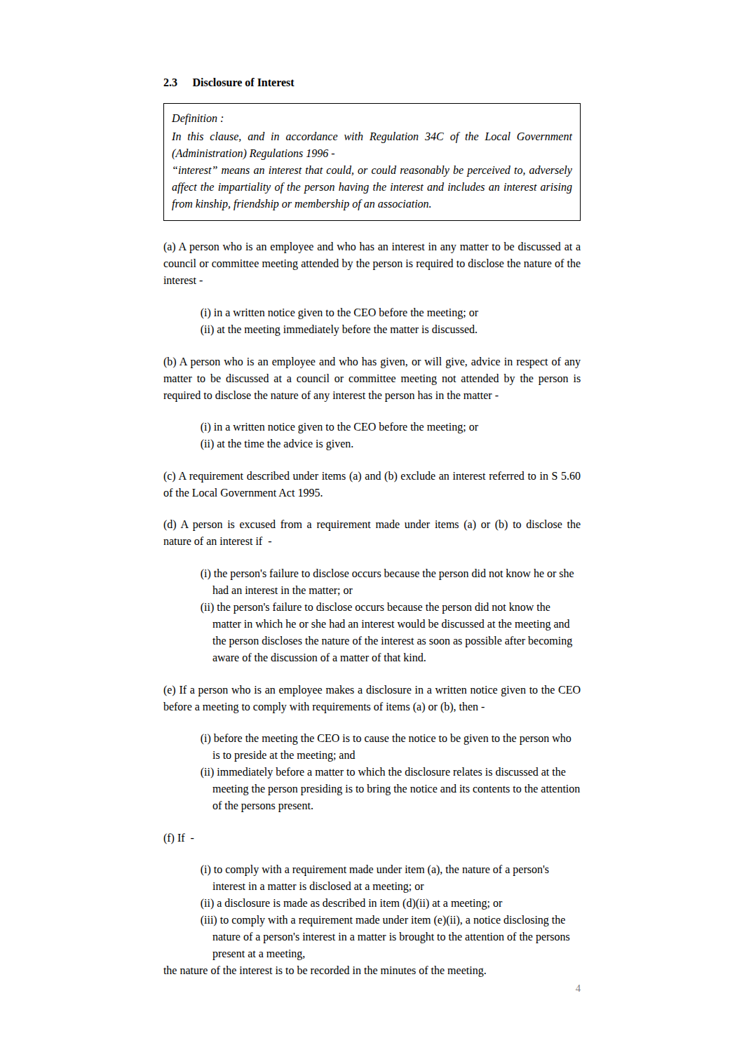2.3 Disclosure of Interest
Definition :
In this clause, and in accordance with Regulation 34C of the Local Government (Administration) Regulations 1996 -
“interest” means an interest that could, or could reasonably be perceived to, adversely affect the impartiality of the person having the interest and includes an interest arising from kinship, friendship or membership of an association.
(a) A person who is an employee and who has an interest in any matter to be discussed at a council or committee meeting attended by the person is required to disclose the nature of the interest -
(i) in a written notice given to the CEO before the meeting; or
(ii) at the meeting immediately before the matter is discussed.
(b) A person who is an employee and who has given, or will give, advice in respect of any matter to be discussed at a council or committee meeting not attended by the person is required to disclose the nature of any interest the person has in the matter -
(i) in a written notice given to the CEO before the meeting; or
(ii) at the time the advice is given.
(c) A requirement described under items (a) and (b) exclude an interest referred to in S 5.60 of the Local Government Act 1995.
(d) A person is excused from a requirement made under items (a) or (b) to disclose the nature of an interest if -
(i) the person's failure to disclose occurs because the person did not know he or she had an interest in the matter; or
(ii) the person's failure to disclose occurs because the person did not know the matter in which he or she had an interest would be discussed at the meeting and the person discloses the nature of the interest as soon as possible after becoming aware of the discussion of a matter of that kind.
(e) If a person who is an employee makes a disclosure in a written notice given to the CEO before a meeting to comply with requirements of items (a) or (b), then -
(i) before the meeting the CEO is to cause the notice to be given to the person who is to preside at the meeting; and
(ii) immediately before a matter to which the disclosure relates is discussed at the meeting the person presiding is to bring the notice and its contents to the attention of the persons present.
(f) If -
(i) to comply with a requirement made under item (a), the nature of a person's interest in a matter is disclosed at a meeting; or
(ii) a disclosure is made as described in item (d)(ii) at a meeting; or
(iii) to comply with a requirement made under item (e)(ii), a notice disclosing the nature of a person's interest in a matter is brought to the attention of the persons present at a meeting,
the nature of the interest is to be recorded in the minutes of the meeting.
4